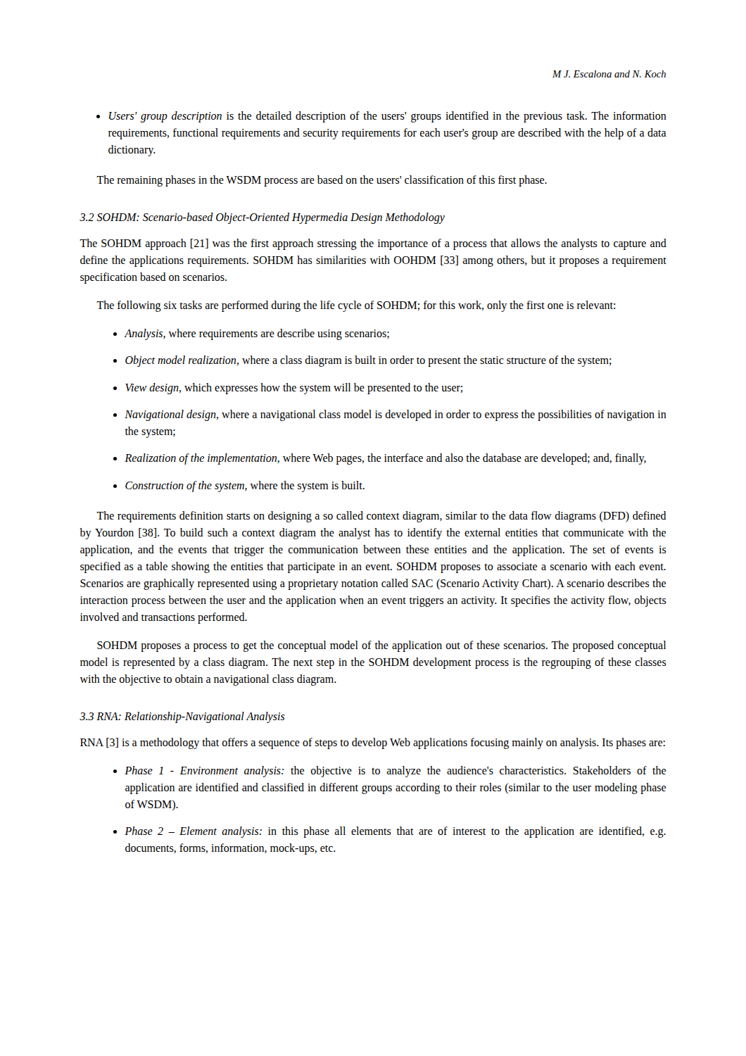M J. Escalona and N. Koch
Users' group description is the detailed description of the users' groups identified in the previous task. The information requirements, functional requirements and security requirements for each user's group are described with the help of a data dictionary.
The remaining phases in the WSDM process are based on the users' classification of this first phase.
3.2 SOHDM: Scenario-based Object-Oriented Hypermedia Design Methodology
The SOHDM approach [21] was the first approach stressing the importance of a process that allows the analysts to capture and define the applications requirements. SOHDM has similarities with OOHDM [33] among others, but it proposes a requirement specification based on scenarios.
The following six tasks are performed during the life cycle of SOHDM; for this work, only the first one is relevant:
Analysis, where requirements are describe using scenarios;
Object model realization, where a class diagram is built in order to present the static structure of the system;
View design, which expresses how the system will be presented to the user;
Navigational design, where a navigational class model is developed in order to express the possibilities of navigation in the system;
Realization of the implementation, where Web pages, the interface and also the database are developed; and, finally,
Construction of the system, where the system is built.
The requirements definition starts on designing a so called context diagram, similar to the data flow diagrams (DFD) defined by Yourdon [38]. To build such a context diagram the analyst has to identify the external entities that communicate with the application, and the events that trigger the communication between these entities and the application. The set of events is specified as a table showing the entities that participate in an event. SOHDM proposes to associate a scenario with each event. Scenarios are graphically represented using a proprietary notation called SAC (Scenario Activity Chart). A scenario describes the interaction process between the user and the application when an event triggers an activity. It specifies the activity flow, objects involved and transactions performed.
SOHDM proposes a process to get the conceptual model of the application out of these scenarios. The proposed conceptual model is represented by a class diagram. The next step in the SOHDM development process is the regrouping of these classes with the objective to obtain a navigational class diagram.
3.3 RNA: Relationship-Navigational Analysis
RNA [3] is a methodology that offers a sequence of steps to develop Web applications focusing mainly on analysis. Its phases are:
Phase 1 - Environment analysis: the objective is to analyze the audience's characteristics. Stakeholders of the application are identified and classified in different groups according to their roles (similar to the user modeling phase of WSDM).
Phase 2 – Element analysis: in this phase all elements that are of interest to the application are identified, e.g. documents, forms, information, mock-ups, etc.